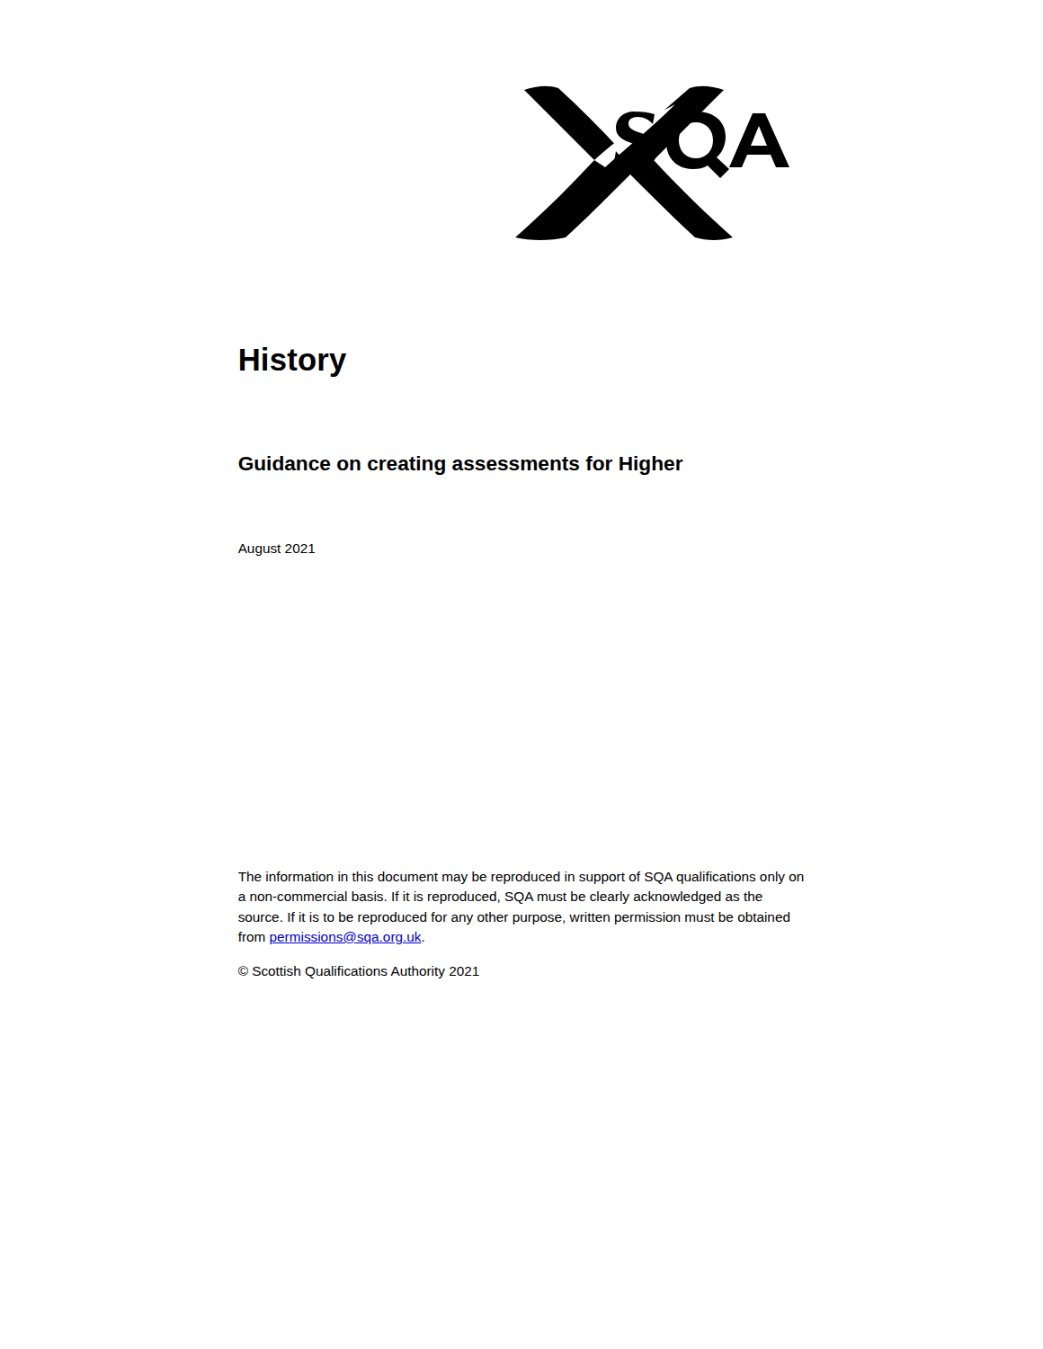History
Guidance on creating assessments for Higher
August 2021
The information in this document may be reproduced in support of SQA qualifications only on a non-commercial basis. If it is reproduced, SQA must be clearly acknowledged as the source. If it is to be reproduced for any other purpose, written permission must be obtained from permissions@sqa.org.uk.
© Scottish Qualifications Authority 2021